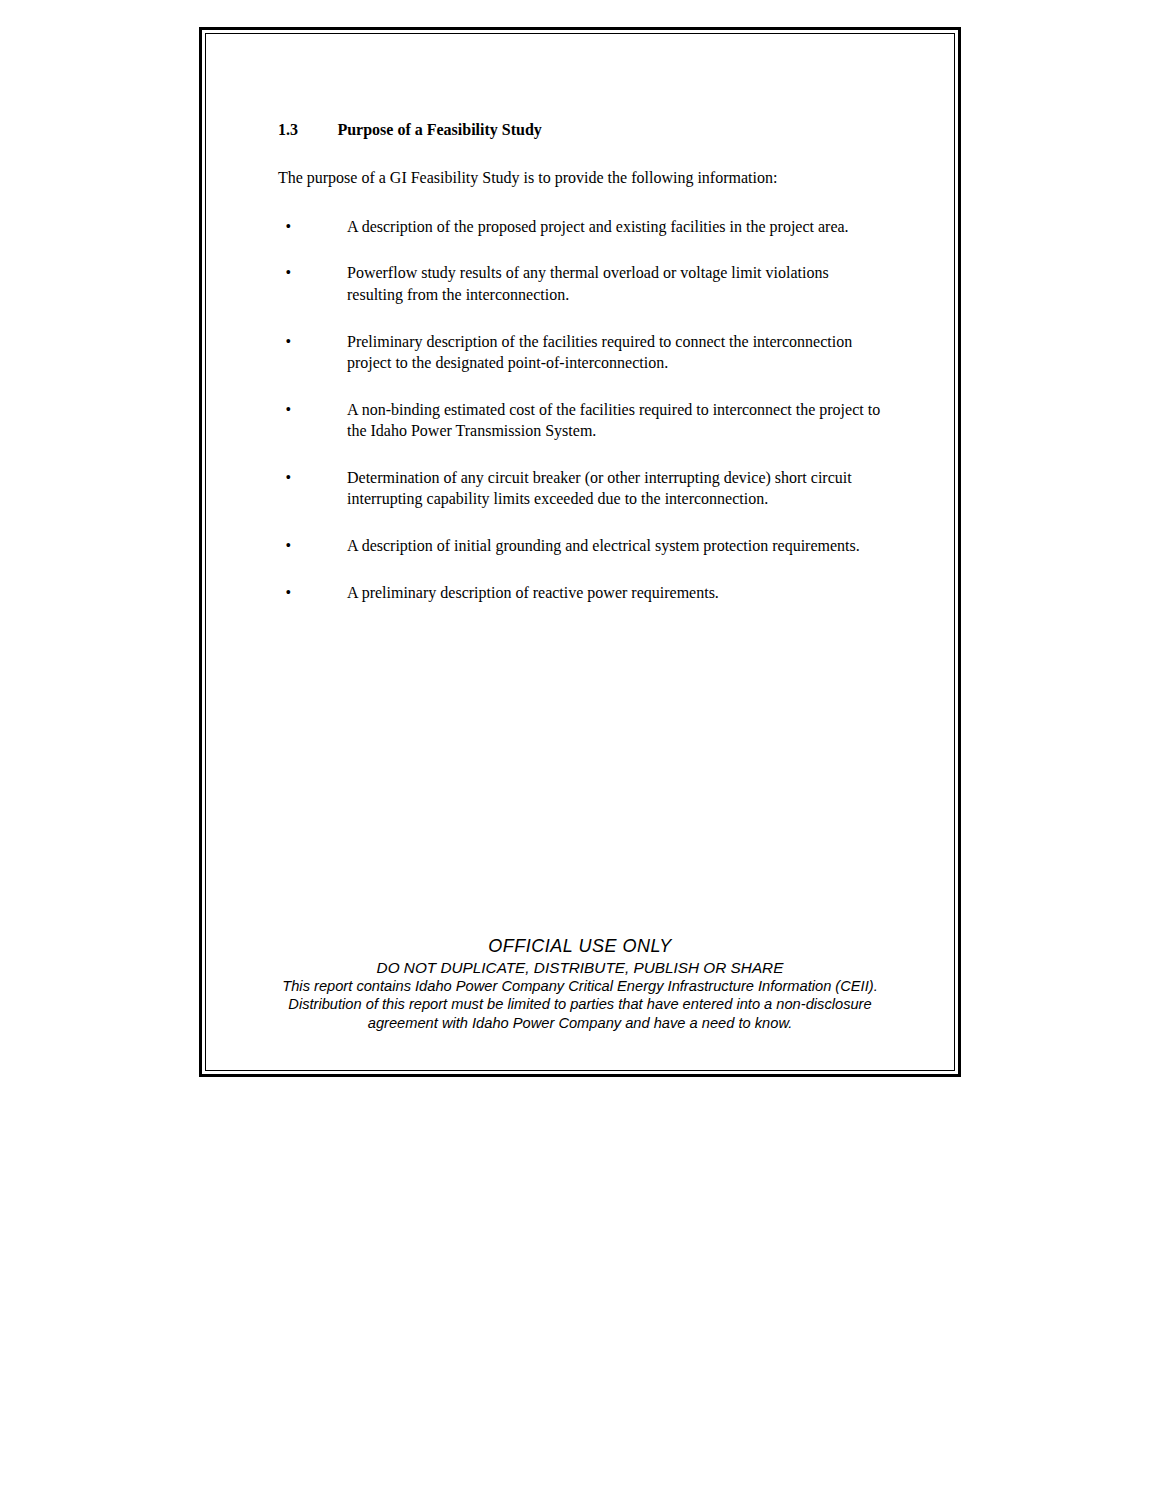1.3 Purpose of a Feasibility Study
The purpose of a GI Feasibility Study is to provide the following information:
A description of the proposed project and existing facilities in the project area.
Powerflow study results of any thermal overload or voltage limit violations resulting from the interconnection.
Preliminary description of the facilities required to connect the interconnection project to the designated point-of-interconnection.
A non-binding estimated cost of the facilities required to interconnect the project to the Idaho Power Transmission System.
Determination of any circuit breaker (or other interrupting device) short circuit interrupting capability limits exceeded due to the interconnection.
A description of initial grounding and electrical system protection requirements.
A preliminary description of reactive power requirements.
OFFICIAL USE ONLY
DO NOT DUPLICATE, DISTRIBUTE, PUBLISH OR SHARE
This report contains Idaho Power Company Critical Energy Infrastructure Information (CEII).
Distribution of this report must be limited to parties that have entered into a non-disclosure
agreement with Idaho Power Company and have a need to know.